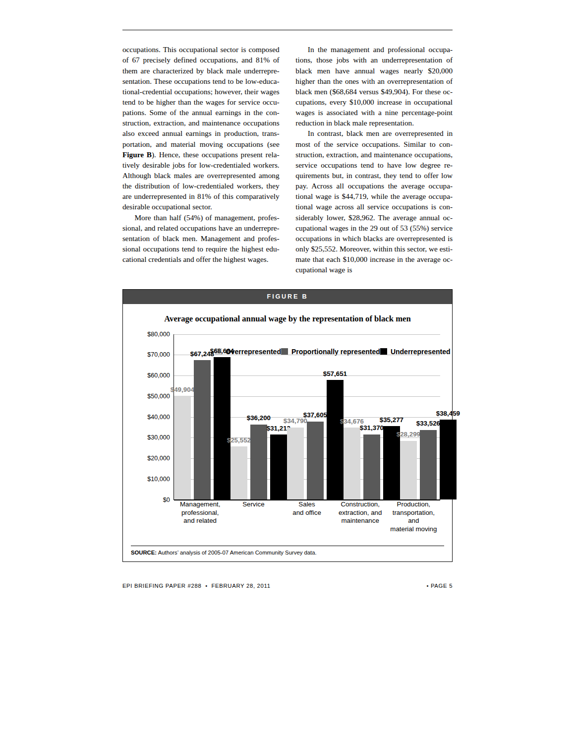occupations. This occupational sector is composed of 67 precisely defined occupations, and 81% of them are characterized by black male underrepresentation. These occupations tend to be low-educational-credential occupations; however, their wages tend to be higher than the wages for service occupations. Some of the annual earnings in the construction, extraction, and maintenance occupations also exceed annual earnings in production, transportation, and material moving occupations (see Figure B). Hence, these occupations present relatively desirable jobs for low-credentialed workers. Although black males are overrepresented among the distribution of low-credentialed workers, they are underrepresented in 81% of this comparatively desirable occupational sector.
More than half (54%) of management, professional, and related occupations have an underrepresentation of black men. Management and professional occupations tend to require the highest educational credentials and offer the highest wages.
In the management and professional occupations, those jobs with an underrepresentation of black men have annual wages nearly $20,000 higher than the ones with an overrepresentation of black men ($68,684 versus $49,904). For these occupations, every $10,000 increase in occupational wages is associated with a nine percentage-point reduction in black male representation.
In contrast, black men are overrepresented in most of the service occupations. Similar to construction, extraction, and maintenance occupations, service occupations tend to have low degree requirements but, in contrast, they tend to offer low pay. Across all occupations the average occupational wage is $44,719, while the average occupational wage across all service occupations is considerably lower, $28,962. The average annual occupational wages in the 29 out of 53 (55%) service occupations in which blacks are overrepresented is only $25,552. Moreover, within this sector, we estimate that each $10,000 increase in the average occupational wage is
FIGURE B
Average occupational annual wage by the representation of black men
Overrepresented
Proportionally represented
Underrepresented
$80,000
$70,000
$60,000
$50,000
$40,000
$30,000
$20,000
$10,000
$0
$49,904
$67,248
$68,684
$25,552
$36,200
$31,212
$34,790
$37,605
$57,651
$34,676
$31,370
$35,277
$28,299
$33,526
$38,459
Management,
professional,
and related
Service
Sales
and office
Construction,
extraction, and
maintenance
Production,
transportation, and
material moving
SOURCE: Authors’ analysis of 2005-07 American Community Survey data.
EPI BRIEFING PAPER #288 • FEBRUARY 28, 2011
• PAGE 5